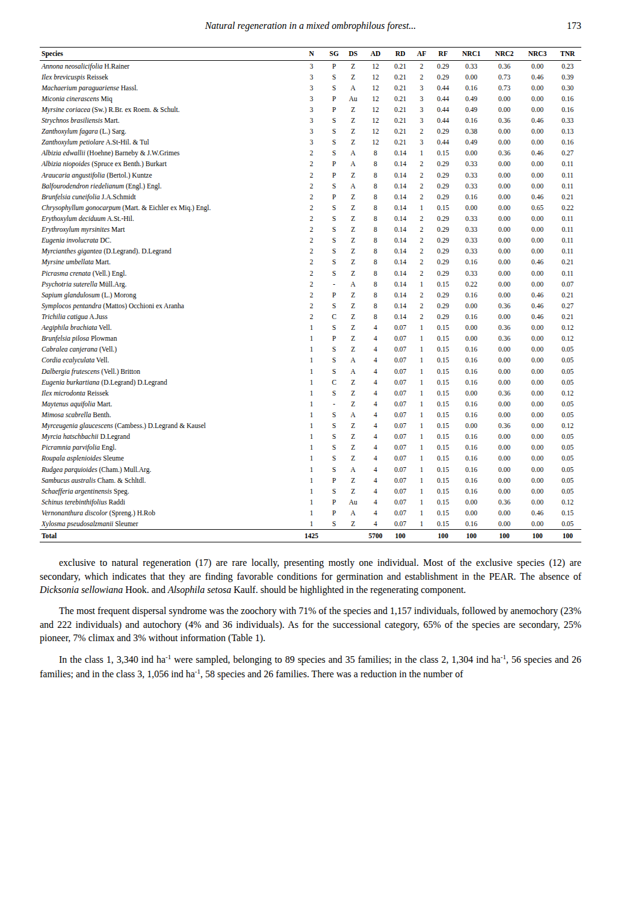Natural regeneration in a mixed ombrophilous forest... 173
| Species | N | SG | DS | AD | RD | AF | RF | NRC1 | NRC2 | NRC3 | TNR |
| --- | --- | --- | --- | --- | --- | --- | --- | --- | --- | --- | --- |
| Annona neosalicifolia H.Rainer | 3 | P | Z | 12 | 0.21 | 2 | 0.29 | 0.33 | 0.36 | 0.00 | 0.23 |
| Ilex brevicuspis Reissek | 3 | S | Z | 12 | 0.21 | 2 | 0.29 | 0.00 | 0.73 | 0.46 | 0.39 |
| Machaerium paraguariense Hassl. | 3 | S | A | 12 | 0.21 | 3 | 0.44 | 0.16 | 0.73 | 0.00 | 0.30 |
| Miconia cinerascens Miq | 3 | P | Au | 12 | 0.21 | 3 | 0.44 | 0.49 | 0.00 | 0.00 | 0.16 |
| Myrsine coriacea (Sw.) R.Br. ex Roem. & Schult. | 3 | P | Z | 12 | 0.21 | 3 | 0.44 | 0.49 | 0.00 | 0.00 | 0.16 |
| Strychnos brasiliensis Mart. | 3 | S | Z | 12 | 0.21 | 3 | 0.44 | 0.16 | 0.36 | 0.46 | 0.33 |
| Zanthoxylum fagara (L.) Sarg. | 3 | S | Z | 12 | 0.21 | 2 | 0.29 | 0.38 | 0.00 | 0.00 | 0.13 |
| Zanthoxylum petiolare A.St-Hil. & Tul | 3 | S | Z | 12 | 0.21 | 3 | 0.44 | 0.49 | 0.00 | 0.00 | 0.16 |
| Albizia edwallii (Hoehne) Barneby & J.W.Grimes | 2 | S | A | 8 | 0.14 | 1 | 0.15 | 0.00 | 0.36 | 0.46 | 0.27 |
| Albizia niopoides (Spruce ex Benth.) Burkart | 2 | P | A | 8 | 0.14 | 2 | 0.29 | 0.33 | 0.00 | 0.00 | 0.11 |
| Araucaria angustifolia (Bertol.) Kuntze | 2 | P | Z | 8 | 0.14 | 2 | 0.29 | 0.33 | 0.00 | 0.00 | 0.11 |
| Balfourodendron riedelianum (Engl.) Engl. | 2 | S | A | 8 | 0.14 | 2 | 0.29 | 0.33 | 0.00 | 0.00 | 0.11 |
| Brunfelsia cuneifolia J.A.Schmidt | 2 | P | Z | 8 | 0.14 | 2 | 0.29 | 0.16 | 0.00 | 0.46 | 0.21 |
| Chrysophyllum gonocarpum (Mart. & Eichler ex Miq.) Engl. | 2 | S | Z | 8 | 0.14 | 1 | 0.15 | 0.00 | 0.00 | 0.65 | 0.22 |
| Erythoxylum deciduum A.St.-Hil. | 2 | S | Z | 8 | 0.14 | 2 | 0.29 | 0.33 | 0.00 | 0.00 | 0.11 |
| Erythroxylum myrsinites Mart | 2 | S | Z | 8 | 0.14 | 2 | 0.29 | 0.33 | 0.00 | 0.00 | 0.11 |
| Eugenia involucrata DC. | 2 | S | Z | 8 | 0.14 | 2 | 0.29 | 0.33 | 0.00 | 0.00 | 0.11 |
| Myrcianthes gigantea (D.Legrand). D.Legrand | 2 | S | Z | 8 | 0.14 | 2 | 0.29 | 0.33 | 0.00 | 0.00 | 0.11 |
| Myrsine umbellata Mart. | 2 | S | Z | 8 | 0.14 | 2 | 0.29 | 0.16 | 0.00 | 0.46 | 0.21 |
| Picrasma crenata (Vell.) Engl. | 2 | S | Z | 8 | 0.14 | 2 | 0.29 | 0.33 | 0.00 | 0.00 | 0.11 |
| Psychotria suterella Müll.Arg. | 2 | - | A | 8 | 0.14 | 1 | 0.15 | 0.22 | 0.00 | 0.00 | 0.07 |
| Sapium glandulosum (L.) Morong | 2 | P | Z | 8 | 0.14 | 2 | 0.29 | 0.16 | 0.00 | 0.46 | 0.21 |
| Symplocos pentandra (Mattos) Occhioni ex Aranha | 2 | S | Z | 8 | 0.14 | 2 | 0.29 | 0.00 | 0.36 | 0.46 | 0.27 |
| Trichilia catigua A.Juss | 2 | C | Z | 8 | 0.14 | 2 | 0.29 | 0.16 | 0.00 | 0.46 | 0.21 |
| Aegiphila brachiata Vell. | 1 | S | Z | 4 | 0.07 | 1 | 0.15 | 0.00 | 0.36 | 0.00 | 0.12 |
| Brunfelsia pilosa Plowman | 1 | P | Z | 4 | 0.07 | 1 | 0.15 | 0.00 | 0.36 | 0.00 | 0.12 |
| Cabralea canjerana (Vell.) | 1 | S | Z | 4 | 0.07 | 1 | 0.15 | 0.16 | 0.00 | 0.00 | 0.05 |
| Cordia ecalyculata Vell. | 1 | S | A | 4 | 0.07 | 1 | 0.15 | 0.16 | 0.00 | 0.00 | 0.05 |
| Dalbergia frutescens (Vell.) Britton | 1 | S | A | 4 | 0.07 | 1 | 0.15 | 0.16 | 0.00 | 0.00 | 0.05 |
| Eugenia burkartiana (D.Legrand) D.Legrand | 1 | C | Z | 4 | 0.07 | 1 | 0.15 | 0.16 | 0.00 | 0.00 | 0.05 |
| Ilex microdonta Reissek | 1 | S | Z | 4 | 0.07 | 1 | 0.15 | 0.00 | 0.36 | 0.00 | 0.12 |
| Maytenus aquifolia Mart. | 1 | - | Z | 4 | 0.07 | 1 | 0.15 | 0.16 | 0.00 | 0.00 | 0.05 |
| Mimosa scabrella Benth. | 1 | S | A | 4 | 0.07 | 1 | 0.15 | 0.16 | 0.00 | 0.00 | 0.05 |
| Myrceugenia glaucescens (Cambess.) D.Legrand & Kausel | 1 | S | Z | 4 | 0.07 | 1 | 0.15 | 0.00 | 0.36 | 0.00 | 0.12 |
| Myrcia hatschbachii D.Legrand | 1 | S | Z | 4 | 0.07 | 1 | 0.15 | 0.16 | 0.00 | 0.00 | 0.05 |
| Picramnia parvifolia Engl. | 1 | S | Z | 4 | 0.07 | 1 | 0.15 | 0.16 | 0.00 | 0.00 | 0.05 |
| Roupala asplenioides Sleume | 1 | S | Z | 4 | 0.07 | 1 | 0.15 | 0.16 | 0.00 | 0.00 | 0.05 |
| Rudgea parquioides (Cham.) Mull.Arg. | 1 | S | A | 4 | 0.07 | 1 | 0.15 | 0.16 | 0.00 | 0.00 | 0.05 |
| Sambucus australis Cham. & Schltdl. | 1 | P | Z | 4 | 0.07 | 1 | 0.15 | 0.16 | 0.00 | 0.00 | 0.05 |
| Schaefferia argentinensis Speg. | 1 | S | Z | 4 | 0.07 | 1 | 0.15 | 0.16 | 0.00 | 0.00 | 0.05 |
| Schinus terebinthifolius Raddi | 1 | P | Au | 4 | 0.07 | 1 | 0.15 | 0.00 | 0.36 | 0.00 | 0.12 |
| Vernonanthura discolor (Spreng.) H.Rob | 1 | P | A | 4 | 0.07 | 1 | 0.15 | 0.00 | 0.00 | 0.46 | 0.15 |
| Xylosma pseudosalzmanii Sleumer | 1 | S | Z | 4 | 0.07 | 1 | 0.15 | 0.16 | 0.00 | 0.00 | 0.05 |
| Total | 1425 | | | 5700 | 100 | | 100 | 100 | 100 | 100 | 100 |
exclusive to natural regeneration (17) are rare locally, presenting mostly one individual. Most of the exclusive species (12) are secondary, which indicates that they are finding favorable conditions for germination and establishment in the PEAR. The absence of Dicksonia sellowiana Hook. and Alsophila setosa Kaulf. should be highlighted in the regenerating component.
The most frequent dispersal syndrome was the zoochory with 71% of the species and 1,157 individuals, followed by anemochory (23% and 222 individuals) and autochory (4% and 36 individuals). As for the successional category, 65% of the species are secondary, 25% pioneer, 7% climax and 3% without information (Table 1).
In the class 1, 3,340 ind ha-1 were sampled, belonging to 89 species and 35 families; in the class 2, 1,304 ind ha-1, 56 species and 26 families; and in the class 3, 1,056 ind ha-1, 58 species and 26 families. There was a reduction in the number of